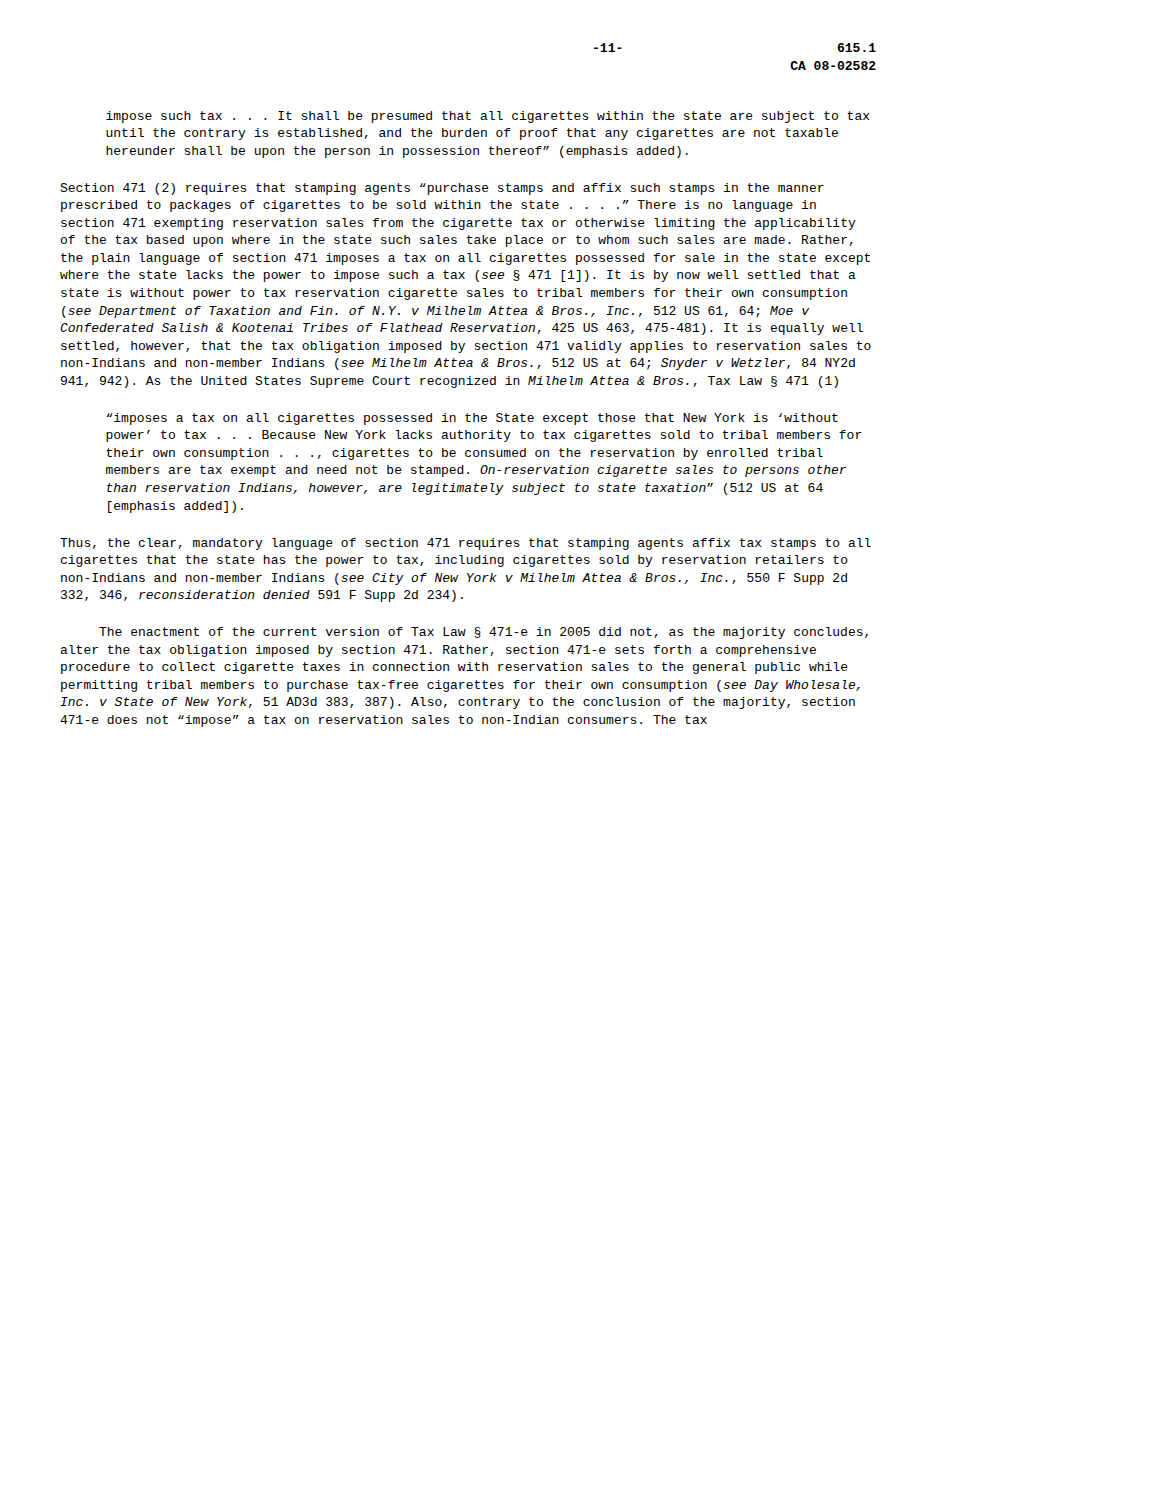-11-
615.1
CA 08-02582
impose such tax . . . It shall be presumed that all cigarettes within the state are subject to tax until the contrary is established, and the burden of proof that any cigarettes are not taxable hereunder shall be upon the person in possession thereof” (emphasis added).
Section 471 (2) requires that stamping agents “purchase stamps and affix such stamps in the manner prescribed to packages of cigarettes to be sold within the state . . . .” There is no language in section 471 exempting reservation sales from the cigarette tax or otherwise limiting the applicability of the tax based upon where in the state such sales take place or to whom such sales are made. Rather, the plain language of section 471 imposes a tax on all cigarettes possessed for sale in the state except where the state lacks the power to impose such a tax (see § 471 [1]). It is by now well settled that a state is without power to tax reservation cigarette sales to tribal members for their own consumption (see Department of Taxation and Fin. of N.Y. v Milhelm Attea & Bros., Inc., 512 US 61, 64; Moe v Confederated Salish & Kootenai Tribes of Flathead Reservation, 425 US 463, 475-481). It is equally well settled, however, that the tax obligation imposed by section 471 validly applies to reservation sales to non-Indians and non-member Indians (see Milhelm Attea & Bros., 512 US at 64; Snyder v Wetzler, 84 NY2d 941, 942). As the United States Supreme Court recognized in Milhelm Attea & Bros., Tax Law § 471 (1)
“imposes a tax on all cigarettes possessed in the State except those that New York is ‘without power’ to tax . . . Because New York lacks authority to tax cigarettes sold to tribal members for their own consumption . . ., cigarettes to be consumed on the reservation by enrolled tribal members are tax exempt and need not be stamped. On-reservation cigarette sales to persons other than reservation Indians, however, are legitimately subject to state taxation” (512 US at 64 [emphasis added]).
Thus, the clear, mandatory language of section 471 requires that stamping agents affix tax stamps to all cigarettes that the state has the power to tax, including cigarettes sold by reservation retailers to non-Indians and non-member Indians (see City of New York v Milhelm Attea & Bros., Inc., 550 F Supp 2d 332, 346, reconsideration denied 591 F Supp 2d 234).
The enactment of the current version of Tax Law § 471-e in 2005 did not, as the majority concludes, alter the tax obligation imposed by section 471. Rather, section 471-e sets forth a comprehensive procedure to collect cigarette taxes in connection with reservation sales to the general public while permitting tribal members to purchase tax-free cigarettes for their own consumption (see Day Wholesale, Inc. v State of New York, 51 AD3d 383, 387). Also, contrary to the conclusion of the majority, section 471-e does not “impose” a tax on reservation sales to non-Indian consumers. The tax